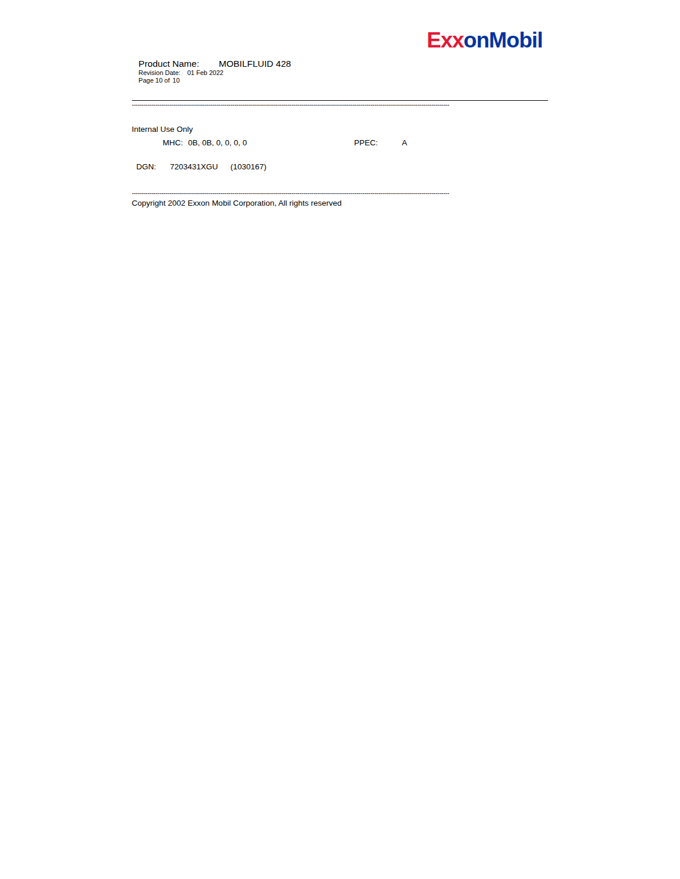Exx onMobil
Product Name: MOBILFLUID 428
Revision Date:01 Feb 2022
Page 10 of10
-----------------------------------------------------------------------------------------------------------------------------------------------------------------
Internal Use Only
MHC: 0B, 0B, 0, 0, 0, 0 PPEC: A
DGN: 7203431XGU (1030167)
-----------------------------------------------------------------------------------------------------------------------------------------------------------------
Copyright 2002 Exxon Mobil Corporation, All rights reserved